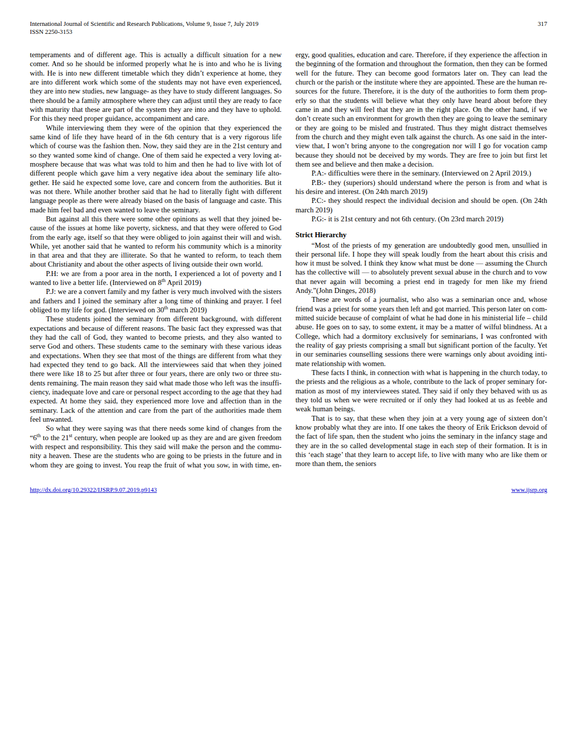International Journal of Scientific and Research Publications, Volume 9, Issue 7, July 2019 ISSN 2250-3153 317
temperaments and of different age. This is actually a difficult situation for a new comer. And so he should be informed properly what he is into and who he is living with. He is into new different timetable which they didn’t experience at home, they are into different work which some of the students may not have even experienced, they are into new studies, new language- as they have to study different languages. So there should be a family atmosphere where they can adjust until they are ready to face with maturity that these are part of the system they are into and they have to uphold. For this they need proper guidance, accompaniment and care.
While interviewing them they were of the opinion that they experienced the same kind of life they have heard of in the 6th century that is a very rigorous life which of course was the fashion then. Now, they said they are in the 21st century and so they wanted some kind of change. One of them said he expected a very loving atmosphere because that was what was told to him and then he had to live with lot of different people which gave him a very negative idea about the seminary life altogether. He said he expected some love, care and concern from the authorities. But it was not there. While another brother said that he had to literally fight with different language people as there were already biased on the basis of language and caste. This made him feel bad and even wanted to leave the seminary.
But against all this there were some other opinions as well that they joined because of the issues at home like poverty, sickness, and that they were offered to God from the early age, itself so that they were obliged to join against their will and wish. While, yet another said that he wanted to reform his community which is a minority in that area and that they are illiterate. So that he wanted to reform, to teach them about Christianity and about the other aspects of living outside their own world.
P.H: we are from a poor area in the north, I experienced a lot of poverty and I wanted to live a better life. (Interviewed on 8th April 2019)
P.J: we are a convert family and my father is very much involved with the sisters and fathers and I joined the seminary after a long time of thinking and prayer. I feel obliged to my life for god. (Interviewed on 30th march 2019)
These students joined the seminary from different background, with different expectations and because of different reasons. The basic fact they expressed was that they had the call of God, they wanted to become priests, and they also wanted to serve God and others. These students came to the seminary with these various ideas and expectations. When they see that most of the things are different from what they had expected they tend to go back. All the interviewees said that when they joined there were like 18 to 25 but after three or four years, there are only two or three students remaining. The main reason they said what made those who left was the insufficiency, inadequate love and care or personal respect according to the age that they had expected. At home they said, they experienced more love and affection than in the seminary. Lack of the attention and care from the part of the authorities made them feel unwanted.
So what they were saying was that there needs some kind of changes from the “6th to the 21st century, when people are looked up as they are and are given freedom with respect and responsibility. This they said will make the person and the community a heaven. These are the students who are going to be priests in the future and in whom they are going to invest. You reap the fruit of what you sow, in with time, energy, good qualities, education and care. Therefore, if they experience the affection in the beginning of the formation and throughout the formation, then they can be formed well for the future. They can become good formators later on. They can lead the church or the parish or the institute where they are appointed. These are the human resources for the future. Therefore, it is the duty of the authorities to form them properly so that the students will believe what they only have heard about before they came in and they will feel that they are in the right place. On the other hand, if we don’t create such an environment for growth then they are going to leave the seminary or they are going to be misled and frustrated. Thus they might distract themselves from the church and they might even talk against the church. As one said in the interview that, I won’t bring anyone to the congregation nor will I go for vocation camp because they should not be deceived by my words. They are free to join but first let them see and believe and then make a decision.
P.A:- difficulties were there in the seminary. (Interviewed on 2 April 2019.)
P.B:- they (superiors) should understand where the person is from and what is his desire and interest. (On 24th march 2019)
P.C:- they should respect the individual decision and should be open. (On 24th march 2019)
P.G:- it is 21st century and not 6th century. (On 23rd march 2019)
Strict Hierarchy
“Most of the priests of my generation are undoubtedly good men, unsullied in their personal life. I hope they will speak loudly from the heart about this crisis and how it must be solved. I think they know what must be done — assuming the Church has the collective will — to absolutely prevent sexual abuse in the church and to vow that never again will becoming a priest end in tragedy for men like my friend Andy.”(John Dinges, 2018)
These are words of a journalist, who also was a seminarian once and, whose friend was a priest for some years then left and got married. This person later on committed suicide because of complaint of what he had done in his ministerial life – child abuse. He goes on to say, to some extent, it may be a matter of wilful blindness. At a College, which had a dormitory exclusively for seminarians, I was confronted with the reality of gay priests comprising a small but significant portion of the faculty. Yet in our seminaries counselling sessions there were warnings only about avoiding intimate relationship with women.
These facts I think, in connection with what is happening in the church today, to the priests and the religious as a whole, contribute to the lack of proper seminary formation as most of my interviewees stated. They said if only they behaved with us as they told us when we were recruited or if only they had looked at us as feeble and weak human beings.
That is to say, that these when they join at a very young age of sixteen don’t know probably what they are into. If one takes the theory of Erik Erickson devoid of the fact of life span, then the student who joins the seminary in the infancy stage and they are in the so called developmental stage in each step of their formation. It is in this ‘each stage’ that they learn to accept life, to live with many who are like them or more than them, the seniors
http://dx.doi.org/10.29322/IJSRP.9.07.2019.p9143 www.ijsrp.org